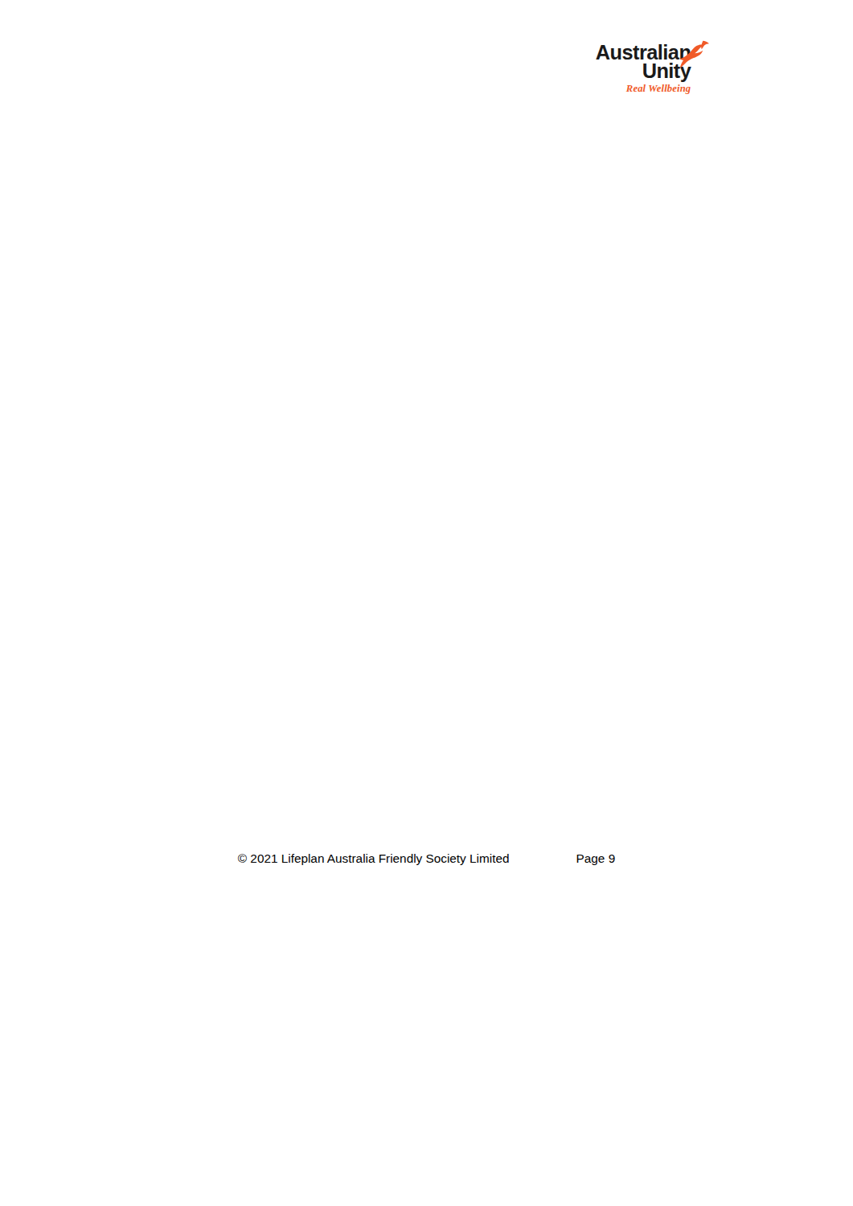Australian Unity Real Wellbeing
© 2021 Lifeplan Australia Friendly Society Limited
Page 9